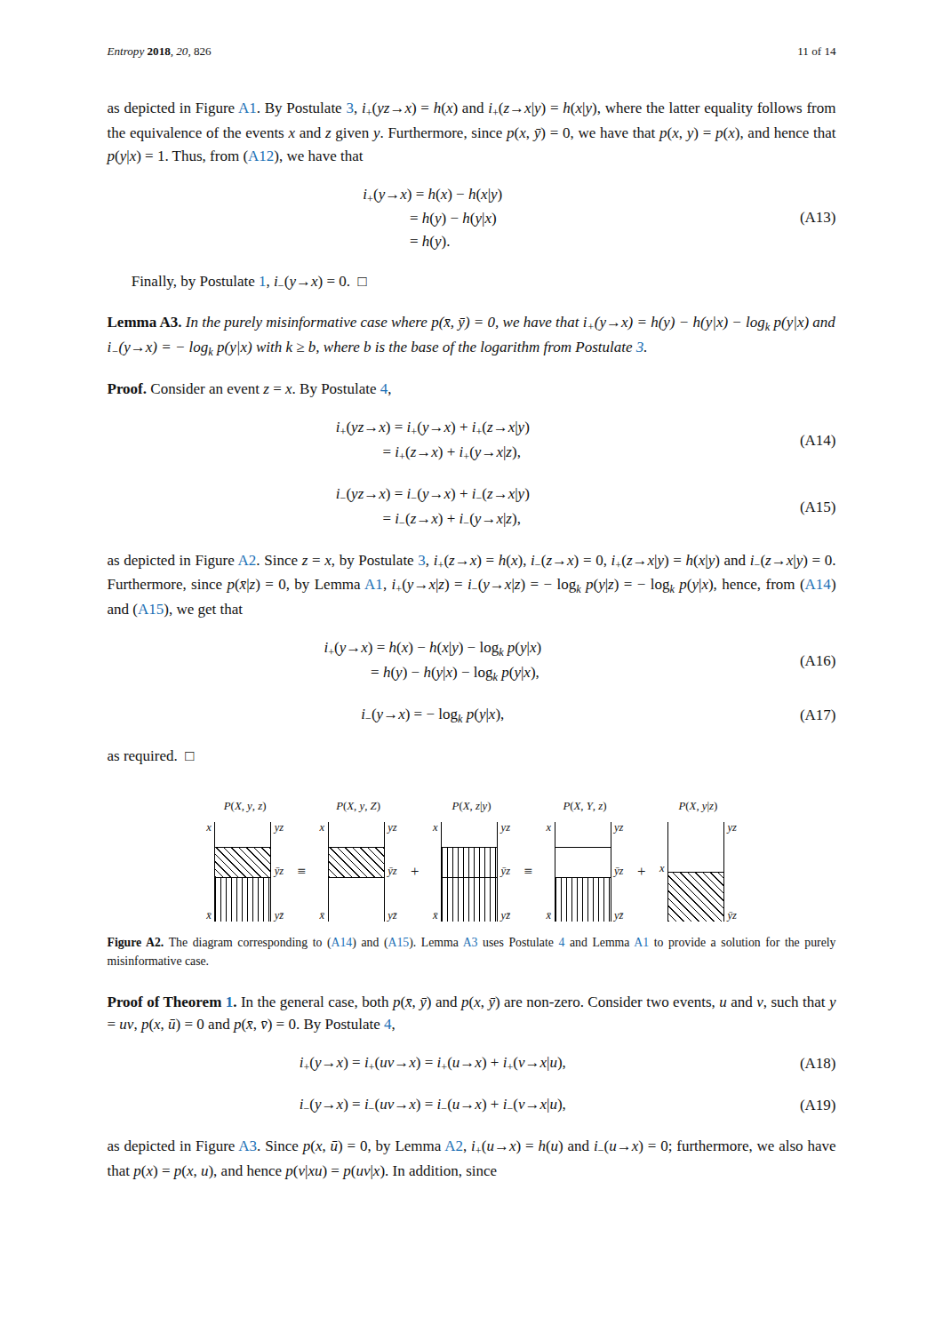Entropy 2018, 20, 826
11 of 14
as depicted in Figure A1. By Postulate 3, i+(yz→x) = h(x) and i+(z→x|y) = h(x|y), where the latter equality follows from the equivalence of the events x and z given y. Furthermore, since p(x, ȳ) = 0, we have that p(x, y) = p(x), and hence that p(y|x) = 1. Thus, from (A12), we have that
i+(y→x) = h(x) − h(x|y)
= h(y) − h(y|x)
= h(y).
(A13)
Finally, by Postulate 1, i−(y→x) = 0. □
Lemma A3. In the purely misinformative case where p(x̄, ȳ) = 0, we have that i+(y→x) = h(y) − h(y|x) − logk p(y|x) and i−(y→x) = − logk p(y|x) with k ≥ b, where b is the base of the logarithm from Postulate 3.
Proof. Consider an event z = x. By Postulate 4,
i+(yz→x) = i+(y→x) + i+(z→x|y)
= i+(z→x) + i+(y→x|z),
(A14)
i−(yz→x) = i−(y→x) + i−(z→x|y)
= i−(z→x) + i−(y→x|z),
(A15)
as depicted in Figure A2. Since z = x, by Postulate 3, i+(z→x) = h(x), i−(z→x) = 0, i+(z→x|y) = h(x|y) and i−(z→x|y) = 0. Furthermore, since p(x̄|z) = 0, by Lemma A1, i+(y→x|z) = i−(y→x|z) = − logk p(y|z) = − logk p(y|x), hence, from (A14) and (A15), we get that
i+(y→x) = h(x) − h(x|y) − logk p(y|x)
= h(y) − h(y|x) − logk p(y|x),
(A16)
i−(y→x) = − logk p(y|x),
(A17)
as required. □
P(X, y, z)
x x̄
yz ȳz yz̄
≡
P(X, y, Z)
x x̄
yz ȳz yz̄
+
P(X, z|y)
x x̄
yz ȳz yz̄
≡
P(X, Y, z)
x x̄
yz ȳz yz̄
+
P(X, y|z)
x
yz ȳz
Figure A2. The diagram corresponding to (A14) and (A15). Lemma A3 uses Postulate 4 and Lemma A1 to provide a solution for the purely misinformative case.
Proof of Theorem 1. In the general case, both p(x̄, ȳ) and p(x, ȳ) are non-zero. Consider two events, u and v, such that y = uv, p(x, ū) = 0 and p(x̄, v̄) = 0. By Postulate 4,
i+(y→x) = i+(uv→x) = i+(u→x) + i+(v→x|u),
(A18)
i−(y→x) = i−(uv→x) = i−(u→x) + i−(v→x|u),
(A19)
as depicted in Figure A3. Since p(x, ū) = 0, by Lemma A2, i+(u→x) = h(u) and i−(u→x) = 0; furthermore, we also have that p(x) = p(x, u), and hence p(v|xu) = p(uv|x). In addition, since